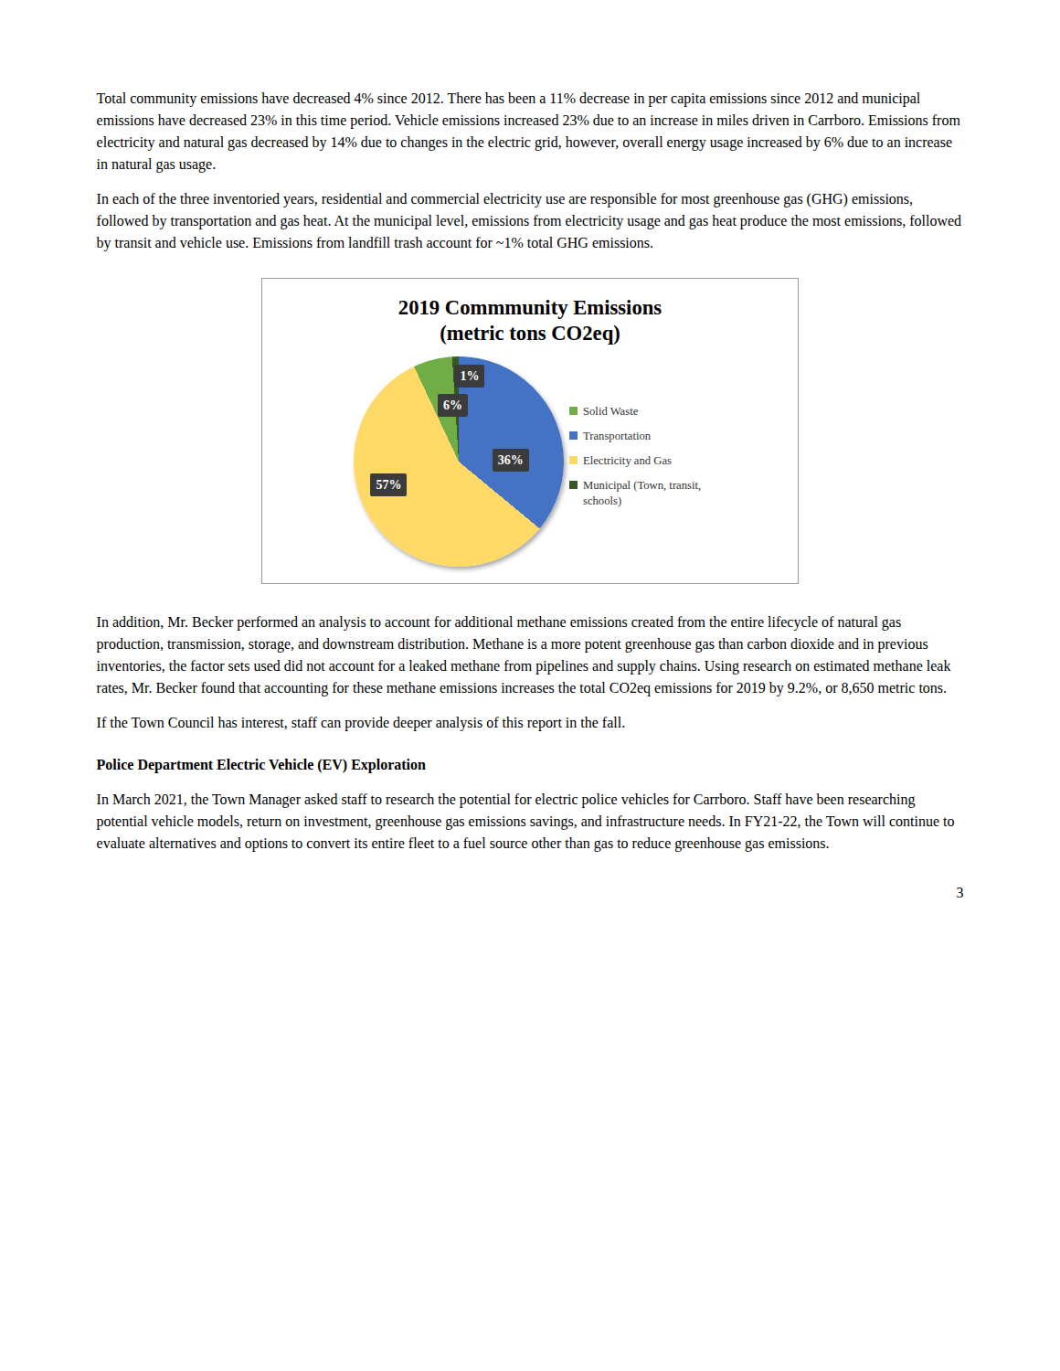Total community emissions have decreased 4% since 2012. There has been a 11% decrease in per capita emissions since 2012 and municipal emissions have decreased 23% in this time period. Vehicle emissions increased 23% due to an increase in miles driven in Carrboro. Emissions from electricity and natural gas decreased by 14% due to changes in the electric grid, however, overall energy usage increased by 6% due to an increase in natural gas usage.
In each of the three inventoried years, residential and commercial electricity use are responsible for most greenhouse gas (GHG) emissions, followed by transportation and gas heat. At the municipal level, emissions from electricity usage and gas heat produce the most emissions, followed by transit and vehicle use. Emissions from landfill trash account for ~1% total GHG emissions.
2019 Commmunity Emissions
(metric tons CO2eq)
36% 57% 6% 1%
Solid Waste
Transportation
Electricity and Gas
Municipal (Town, transit, schools)
In addition, Mr. Becker performed an analysis to account for additional methane emissions created from the entire lifecycle of natural gas production, transmission, storage, and downstream distribution. Methane is a more potent greenhouse gas than carbon dioxide and in previous inventories, the factor sets used did not account for a leaked methane from pipelines and supply chains. Using research on estimated methane leak rates, Mr. Becker found that accounting for these methane emissions increases the total CO2eq emissions for 2019 by 9.2%, or 8,650 metric tons.
If the Town Council has interest, staff can provide deeper analysis of this report in the fall.
Police Department Electric Vehicle (EV) Exploration
In March 2021, the Town Manager asked staff to research the potential for electric police vehicles for Carrboro. Staff have been researching potential vehicle models, return on investment, greenhouse gas emissions savings, and infrastructure needs. In FY21-22, the Town will continue to evaluate alternatives and options to convert its entire fleet to a fuel source other than gas to reduce greenhouse gas emissions.
3